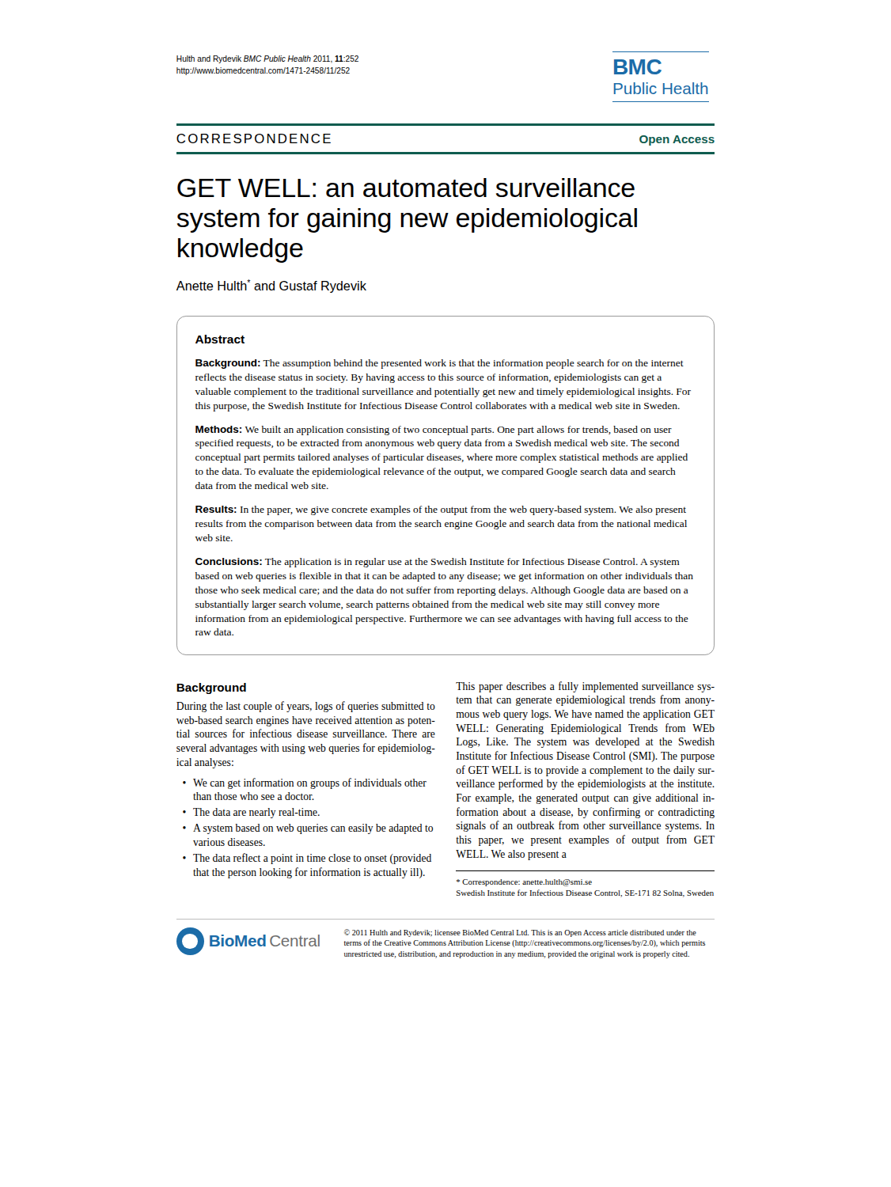Hulth and Rydevik BMC Public Health 2011, 11:252
http://www.biomedcentral.com/1471-2458/11/252
BMC
Public Health
CORRESPONDENCE
Open Access
GET WELL: an automated surveillance system for gaining new epidemiological knowledge
Anette Hulth* and Gustaf Rydevik
Abstract
Background: The assumption behind the presented work is that the information people search for on the internet reflects the disease status in society. By having access to this source of information, epidemiologists can get a valuable complement to the traditional surveillance and potentially get new and timely epidemiological insights. For this purpose, the Swedish Institute for Infectious Disease Control collaborates with a medical web site in Sweden.
Methods: We built an application consisting of two conceptual parts. One part allows for trends, based on user specified requests, to be extracted from anonymous web query data from a Swedish medical web site. The second conceptual part permits tailored analyses of particular diseases, where more complex statistical methods are applied to the data. To evaluate the epidemiological relevance of the output, we compared Google search data and search data from the medical web site.
Results: In the paper, we give concrete examples of the output from the web query-based system. We also present results from the comparison between data from the search engine Google and search data from the national medical web site.
Conclusions: The application is in regular use at the Swedish Institute for Infectious Disease Control. A system based on web queries is flexible in that it can be adapted to any disease; we get information on other individuals than those who seek medical care; and the data do not suffer from reporting delays. Although Google data are based on a substantially larger search volume, search patterns obtained from the medical web site may still convey more information from an epidemiological perspective. Furthermore we can see advantages with having full access to the raw data.
Background
During the last couple of years, logs of queries submitted to web-based search engines have received attention as potential sources for infectious disease surveillance. There are several advantages with using web queries for epidemiological analyses:
We can get information on groups of individuals other than those who see a doctor.
The data are nearly real-time.
A system based on web queries can easily be adapted to various diseases.
The data reflect a point in time close to onset (provided that the person looking for information is actually ill).
This paper describes a fully implemented surveillance system that can generate epidemiological trends from anonymous web query logs. We have named the application GET WELL: Generating Epidemiological Trends from WEb Logs, Like. The system was developed at the Swedish Institute for Infectious Disease Control (SMI). The purpose of GET WELL is to provide a complement to the daily surveillance performed by the epidemiologists at the institute. For example, the generated output can give additional information about a disease, by confirming or contradicting signals of an outbreak from other surveillance systems. In this paper, we present examples of output from GET WELL. We also present a
* Correspondence: anette.hulth@smi.se
Swedish Institute for Infectious Disease Control, SE-171 82 Solna, Sweden
BioMed Central
© 2011 Hulth and Rydevik; licensee BioMed Central Ltd. This is an Open Access article distributed under the terms of the Creative Commons Attribution License (http://creativecommons.org/licenses/by/2.0), which permits unrestricted use, distribution, and reproduction in any medium, provided the original work is properly cited.